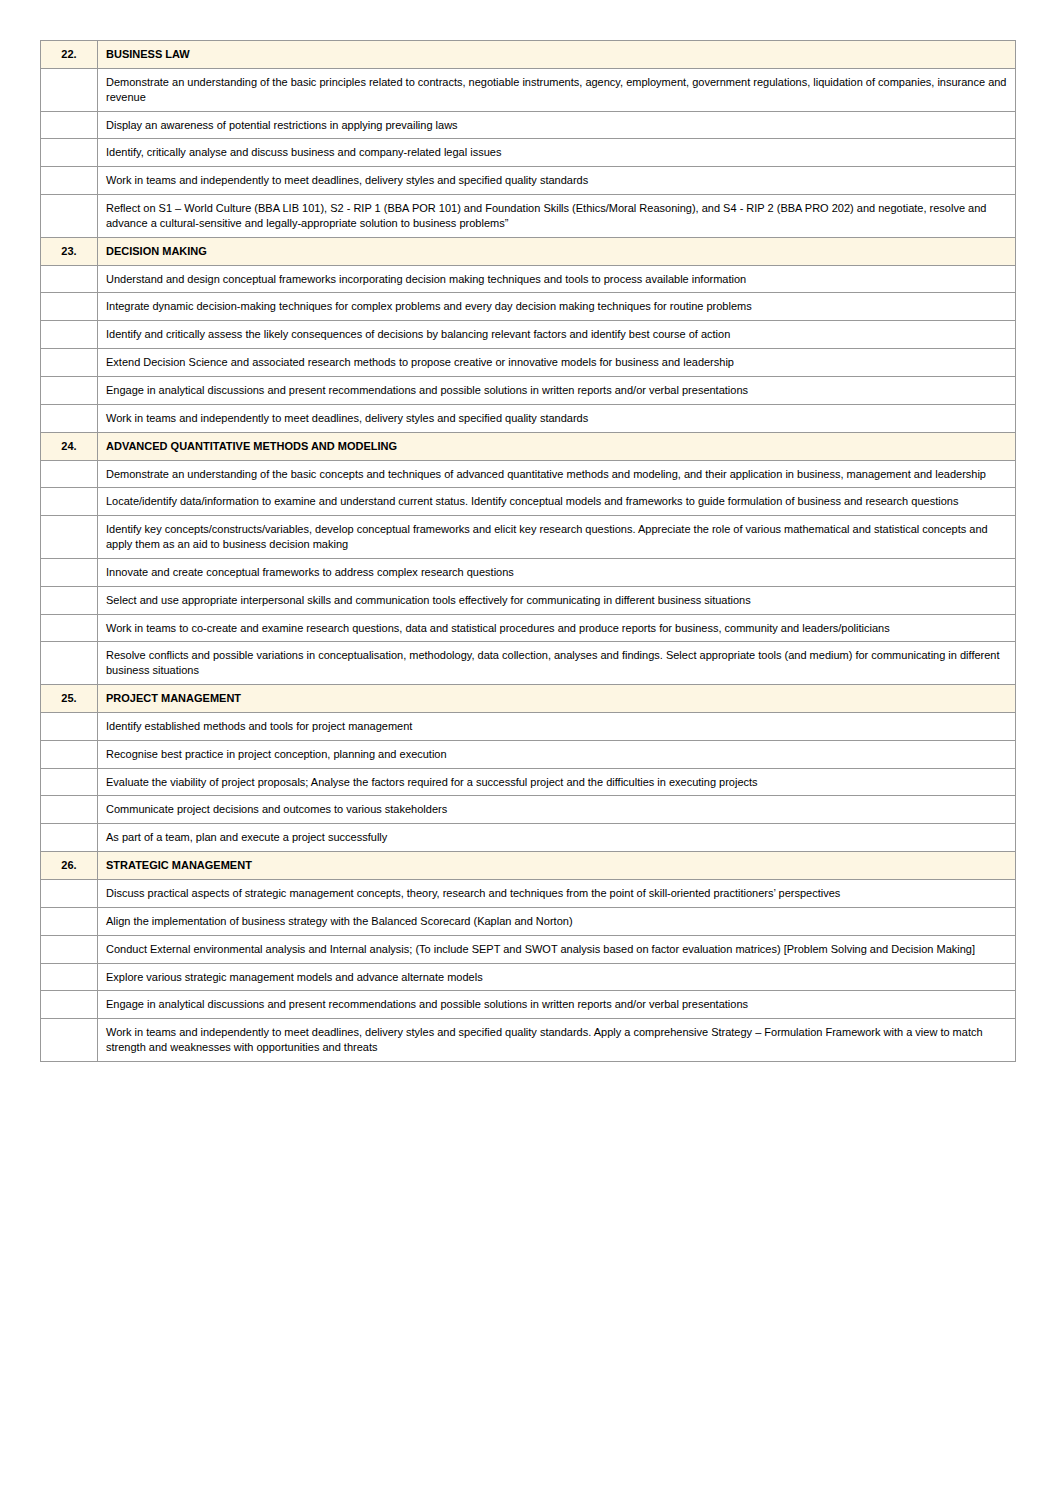| 22. | BUSINESS LAW |
| | Demonstrate an understanding of the basic principles related to contracts, negotiable instruments, agency, employment, government regulations, liquidation of companies, insurance and revenue |
| | Display an awareness of potential restrictions in applying prevailing laws |
| | Identify, critically analyse and discuss business and company-related legal issues |
| | Work in teams and independently to meet deadlines, delivery styles and specified quality standards |
| | Reflect on S1 – World Culture (BBA LIB 101), S2 - RIP 1 (BBA POR 101) and Foundation Skills (Ethics/Moral Reasoning), and S4 - RIP 2 (BBA PRO 202) and negotiate, resolve and advance a cultural-sensitive and legally-appropriate solution to business problems” |
| 23. | DECISION MAKING |
| | Understand and design conceptual frameworks incorporating decision making techniques and tools to process available information |
| | Integrate dynamic decision-making techniques for complex problems and every day decision making techniques for routine problems |
| | Identify and critically assess the likely consequences of decisions by balancing relevant factors and identify best course of action |
| | Extend Decision Science and associated research methods to propose creative or innovative models for business and leadership |
| | Engage in analytical discussions and present recommendations and possible solutions in written reports and/or verbal presentations |
| | Work in teams and independently to meet deadlines, delivery styles and specified quality standards |
| 24. | ADVANCED QUANTITATIVE METHODS AND MODELING |
| | Demonstrate an understanding of the basic concepts and techniques of advanced quantitative methods and modeling, and their application in business, management and leadership |
| | Locate/identify data/information to examine and understand current status. Identify conceptual models and frameworks to guide formulation of business and research questions |
| | Identify key concepts/constructs/variables, develop conceptual frameworks and elicit key research questions. Appreciate the role of various mathematical and statistical concepts and apply them as an aid to business decision making |
| | Innovate and create conceptual frameworks to address complex research questions |
| | Select and use appropriate interpersonal skills and communication tools effectively for communicating in different business situations |
| | Work in teams to co-create and examine research questions, data and statistical procedures and produce reports for business, community and leaders/politicians |
| | Resolve conflicts and possible variations in conceptualisation, methodology, data collection, analyses and findings. Select appropriate tools (and medium) for communicating in different business situations |
| 25. | PROJECT MANAGEMENT |
| | Identify established methods and tools for project management |
| | Recognise best practice in project conception, planning and execution |
| | Evaluate the viability of project proposals; Analyse the factors required for a successful project and the difficulties in executing projects |
| | Communicate project decisions and outcomes to various stakeholders |
| | As part of a team, plan and execute a project successfully |
| 26. | STRATEGIC MANAGEMENT |
| | Discuss practical aspects of strategic management concepts, theory, research and techniques from the point of skill-oriented practitioners’ perspectives |
| | Align the implementation of business strategy with the Balanced Scorecard (Kaplan and Norton) |
| | Conduct External environmental analysis and Internal analysis; (To include SEPT and SWOT analysis based on factor evaluation matrices) [Problem Solving and Decision Making] |
| | Explore various strategic management models and advance alternate models |
| | Engage in analytical discussions and present recommendations and possible solutions in written reports and/or verbal presentations |
| | Work in teams and independently to meet deadlines, delivery styles and specified quality standards. Apply a comprehensive Strategy – Formulation Framework with a view to match strength and weaknesses with opportunities and threats |